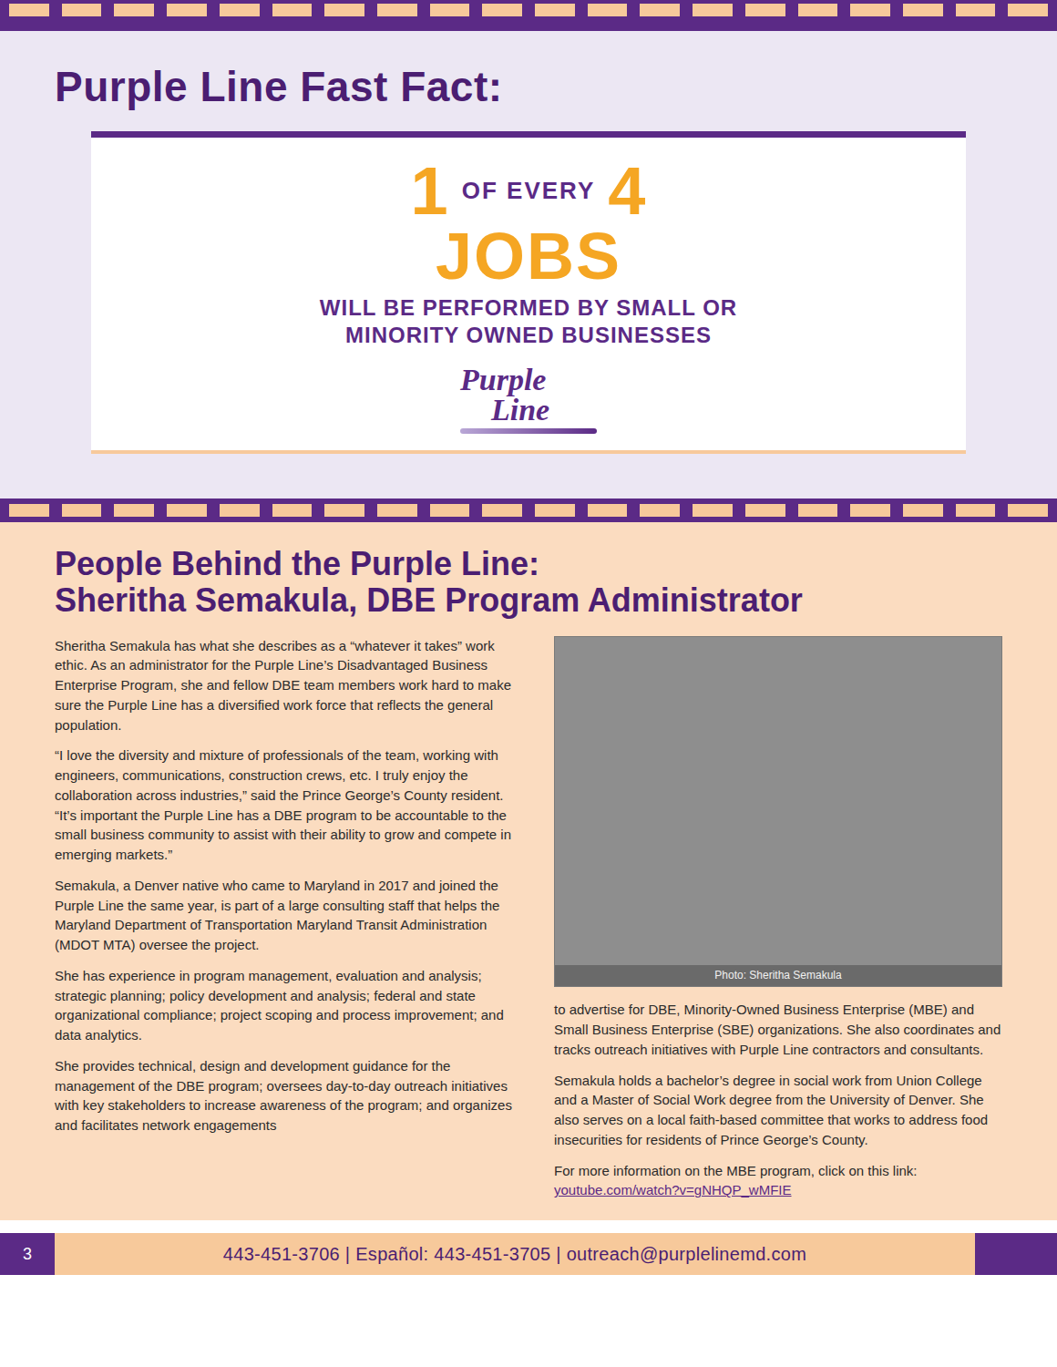Purple Line Fast Fact:
1 OF EVERY 4
JOBS
WILL BE PERFORMED BY SMALL OR
MINORITY OWNED BUSINESSES
Purple Line
People Behind the Purple Line:
Sheritha Semakula, DBE Program Administrator
Sheritha Semakula has what she describes as a “whatever it takes” work ethic. As an administrator for the Purple Line’s Disadvantaged Business Enterprise Program, she and fellow DBE team members work hard to make sure the Purple Line has a diversified work force that reflects the general population.
“I love the diversity and mixture of professionals of the team, working with engineers, communications, construction crews, etc. I truly enjoy the collaboration across industries,” said the Prince George’s County resident. “It’s important the Purple Line has a DBE program to be accountable to the small business community to assist with their ability to grow and compete in emerging markets.”
Semakula, a Denver native who came to Maryland in 2017 and joined the Purple Line the same year, is part of a large consulting staff that helps the Maryland Department of Transportation Maryland Transit Administration (MDOT MTA) oversee the project.
She has experience in program management, evaluation and analysis; strategic planning; policy development and analysis; federal and state organizational compliance; project scoping and process improvement; and data analytics.
She provides technical, design and development guidance for the management of the DBE program; oversees day-to-day outreach initiatives with key stakeholders to increase awareness of the program; and organizes and facilitates network engagements
to advertise for DBE, Minority-Owned Business Enterprise (MBE) and Small Business Enterprise (SBE) organizations. She also coordinates and tracks outreach initiatives with Purple Line contractors and consultants.
Semakula holds a bachelor’s degree in social work from Union College and a Master of Social Work degree from the University of Denver. She also serves on a local faith-based committee that works to address food insecurities for residents of Prince George’s County.
For more information on the MBE program, click on this link: youtube.com/watch?v=gNHQP_wMFIE
3
443-451-3706 | Español: 443-451-3705 | outreach@purplelinemd.com